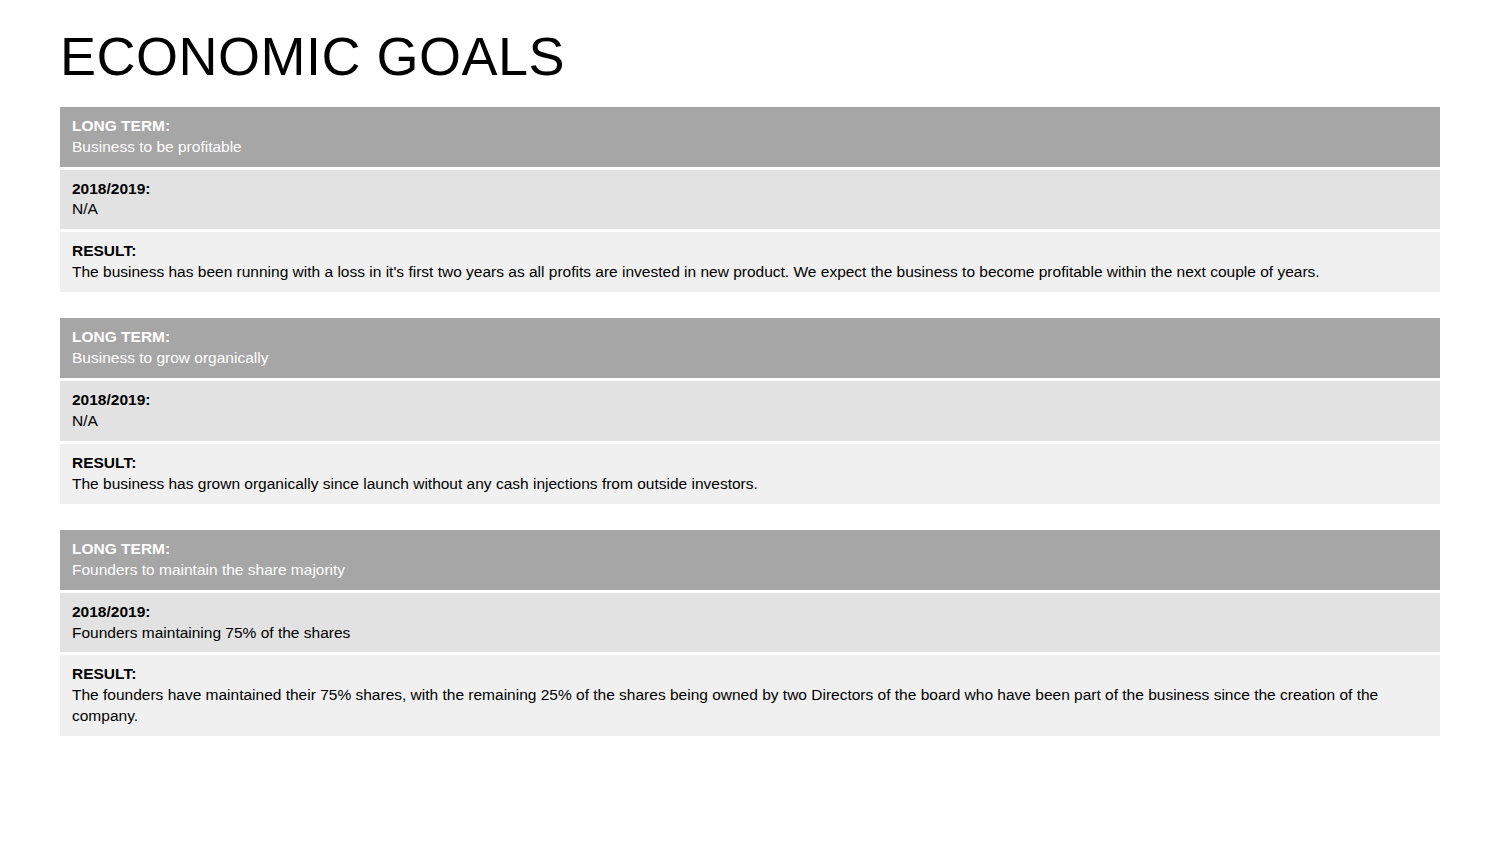ECONOMIC GOALS
LONG TERM: Business to be profitable
2018/2019: N/A
RESULT: The business has been running with a loss in it's first two years as all profits are invested in new product. We expect the business to become profitable within the next couple of years.
LONG TERM: Business to grow organically
2018/2019: N/A
RESULT: The business has grown organically since launch without any cash injections from outside investors.
LONG TERM: Founders to maintain the share majority
2018/2019: Founders maintaining 75% of the shares
RESULT: The founders have maintained their 75% shares, with the remaining 25% of the shares being owned by two Directors of the board who have been part of the business since the creation of the company.